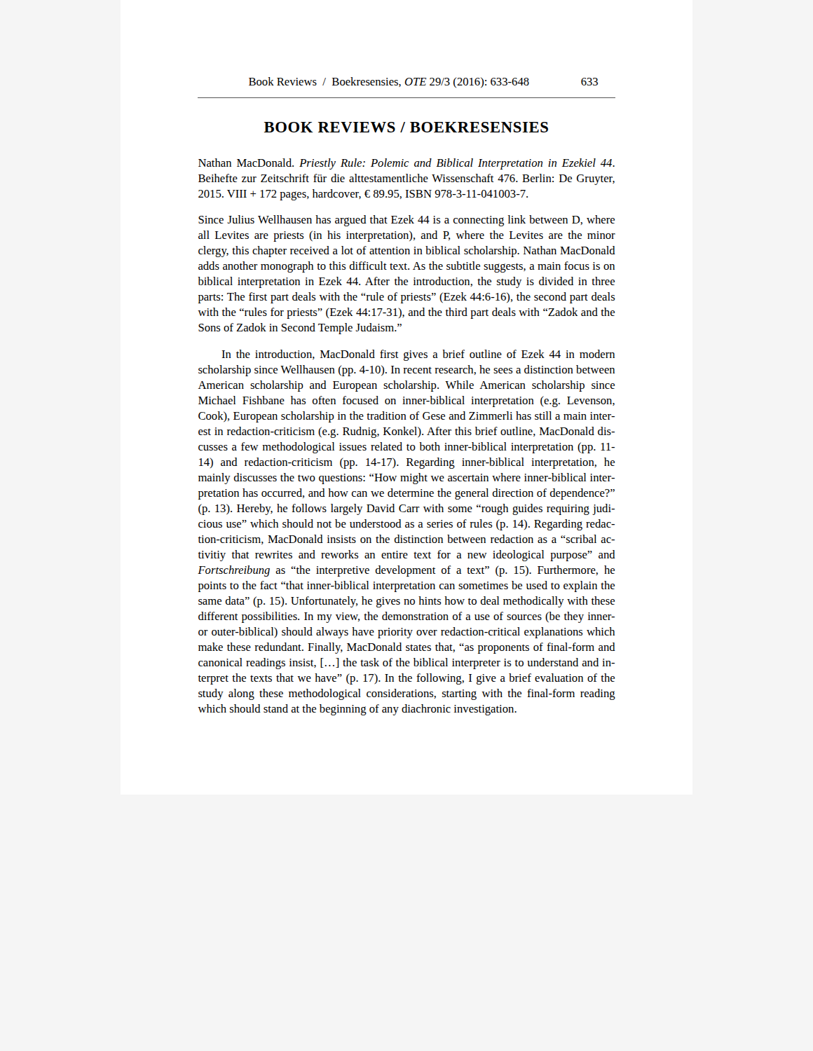Book Reviews / Boekresensies, OTE 29/3 (2016): 633-648633
BOOK REVIEWS / BOEKRESENSIES
Nathan MacDonald. Priestly Rule: Polemic and Biblical Interpretation in Ezekiel 44. Beihefte zur Zeitschrift für die alttestamentliche Wissenschaft 476. Berlin: De Gruyter, 2015. VIII + 172 pages, hardcover, € 89.95, ISBN 978-3-11-041003-7.
Since Julius Wellhausen has argued that Ezek 44 is a connecting link between D, where all Levites are priests (in his interpretation), and P, where the Levites are the minor clergy, this chapter received a lot of attention in biblical scholarship. Nathan MacDonald adds another monograph to this difficult text. As the subtitle suggests, a main focus is on biblical interpretation in Ezek 44. After the introduction, the study is divided in three parts: The first part deals with the “rule of priests” (Ezek 44:6-16), the second part deals with the “rules for priests” (Ezek 44:17-31), and the third part deals with “Zadok and the Sons of Zadok in Second Temple Judaism.”
In the introduction, MacDonald first gives a brief outline of Ezek 44 in modern scholarship since Wellhausen (pp. 4-10). In recent research, he sees a distinction between American scholarship and European scholarship. While American scholarship since Michael Fishbane has often focused on inner-biblical interpretation (e.g. Levenson, Cook), European scholarship in the tradition of Gese and Zimmerli has still a main interest in redaction-criticism (e.g. Rudnig, Konkel). After this brief outline, MacDonald discusses a few methodological issues related to both inner-biblical interpretation (pp. 11-14) and redaction-criticism (pp. 14-17). Regarding inner-biblical interpretation, he mainly discusses the two questions: “How might we ascertain where inner-biblical interpretation has occurred, and how can we determine the general direction of dependence?” (p. 13). Hereby, he follows largely David Carr with some “rough guides requiring judicious use” which should not be understood as a series of rules (p. 14). Regarding redaction-criticism, MacDonald insists on the distinction between redaction as a “scribal activitiy that rewrites and reworks an entire text for a new ideological purpose” and Fortschreibung as “the interpretive development of a text” (p. 15). Furthermore, he points to the fact “that inner-biblical interpretation can sometimes be used to explain the same data” (p. 15). Unfortunately, he gives no hints how to deal methodically with these different possibilities. In my view, the demonstration of a use of sources (be they inner- or outer-biblical) should always have priority over redaction-critical explanations which make these redundant. Finally, MacDonald states that, “as proponents of final-form and canonical readings insist, […] the task of the biblical interpreter is to understand and interpret the texts that we have” (p. 17). In the following, I give a brief evaluation of the study along these methodological considerations, starting with the final-form reading which should stand at the beginning of any diachronic investigation.